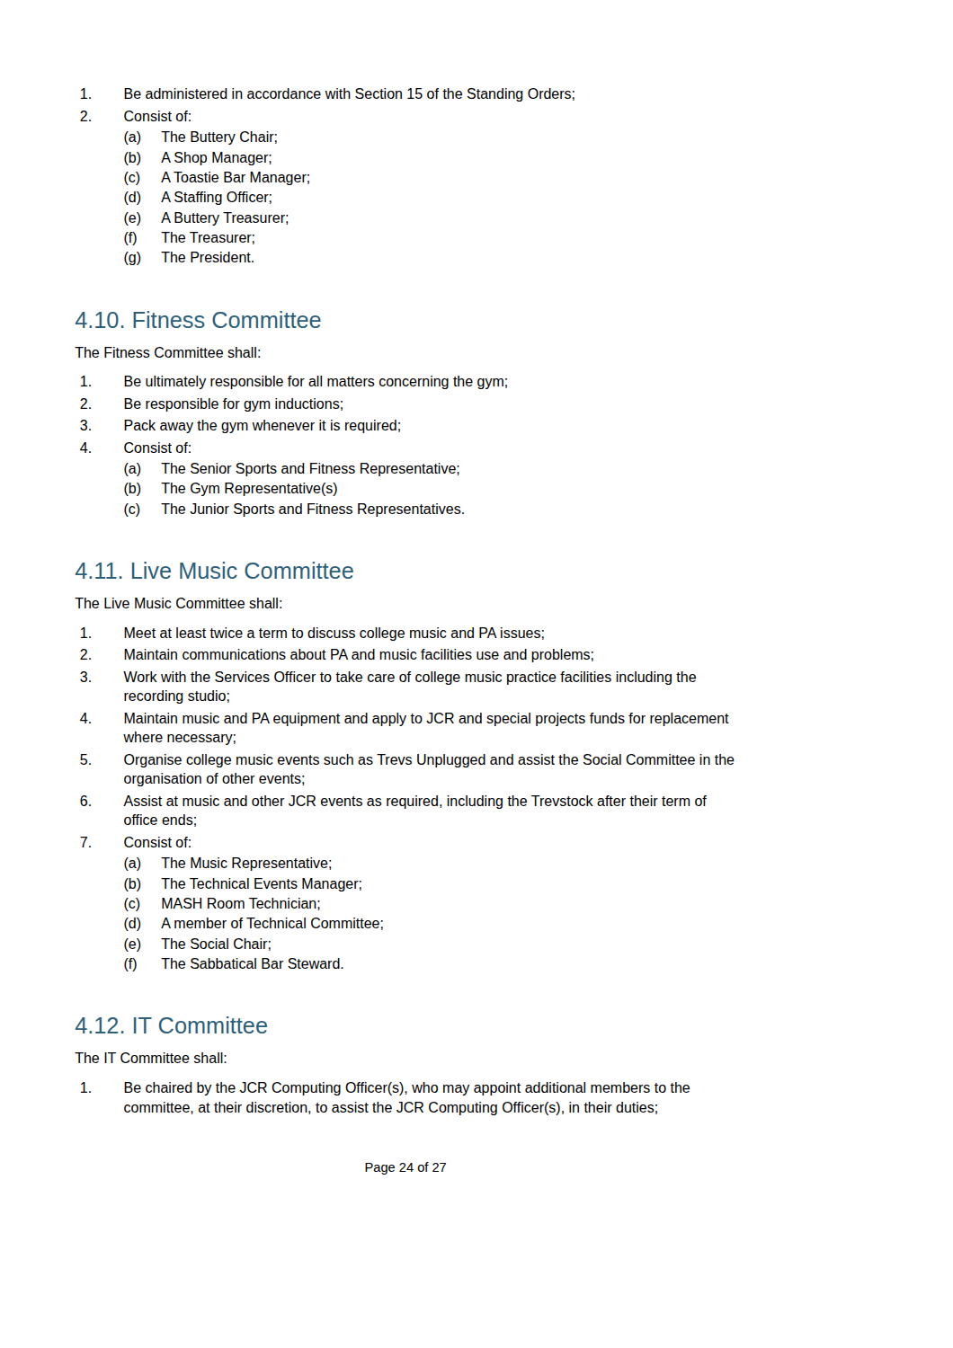Be administered in accordance with Section 15 of the Standing Orders;
Consist of:
The Buttery Chair;
A Shop Manager;
A Toastie Bar Manager;
A Staffing Officer;
A Buttery Treasurer;
The Treasurer;
The President.
4.10. Fitness Committee
The Fitness Committee shall:
Be ultimately responsible for all matters concerning the gym;
Be responsible for gym inductions;
Pack away the gym whenever it is required;
Consist of:
The Senior Sports and Fitness Representative;
The Gym Representative(s)
The Junior Sports and Fitness Representatives.
4.11. Live Music Committee
The Live Music Committee shall:
Meet at least twice a term to discuss college music and PA issues;
Maintain communications about PA and music facilities use and problems;
Work with the Services Officer to take care of college music practice facilities including the recording studio;
Maintain music and PA equipment and apply to JCR and special projects funds for replacement where necessary;
Organise college music events such as Trevs Unplugged and assist the Social Committee in the organisation of other events;
Assist at music and other JCR events as required, including the Trevstock after their term of office ends;
Consist of:
The Music Representative;
The Technical Events Manager;
MASH Room Technician;
A member of Technical Committee;
The Social Chair;
The Sabbatical Bar Steward.
4.12. IT Committee
The IT Committee shall:
Be chaired by the JCR Computing Officer(s), who may appoint additional members to the committee, at their discretion, to assist the JCR Computing Officer(s), in their duties;
Page 24 of 27